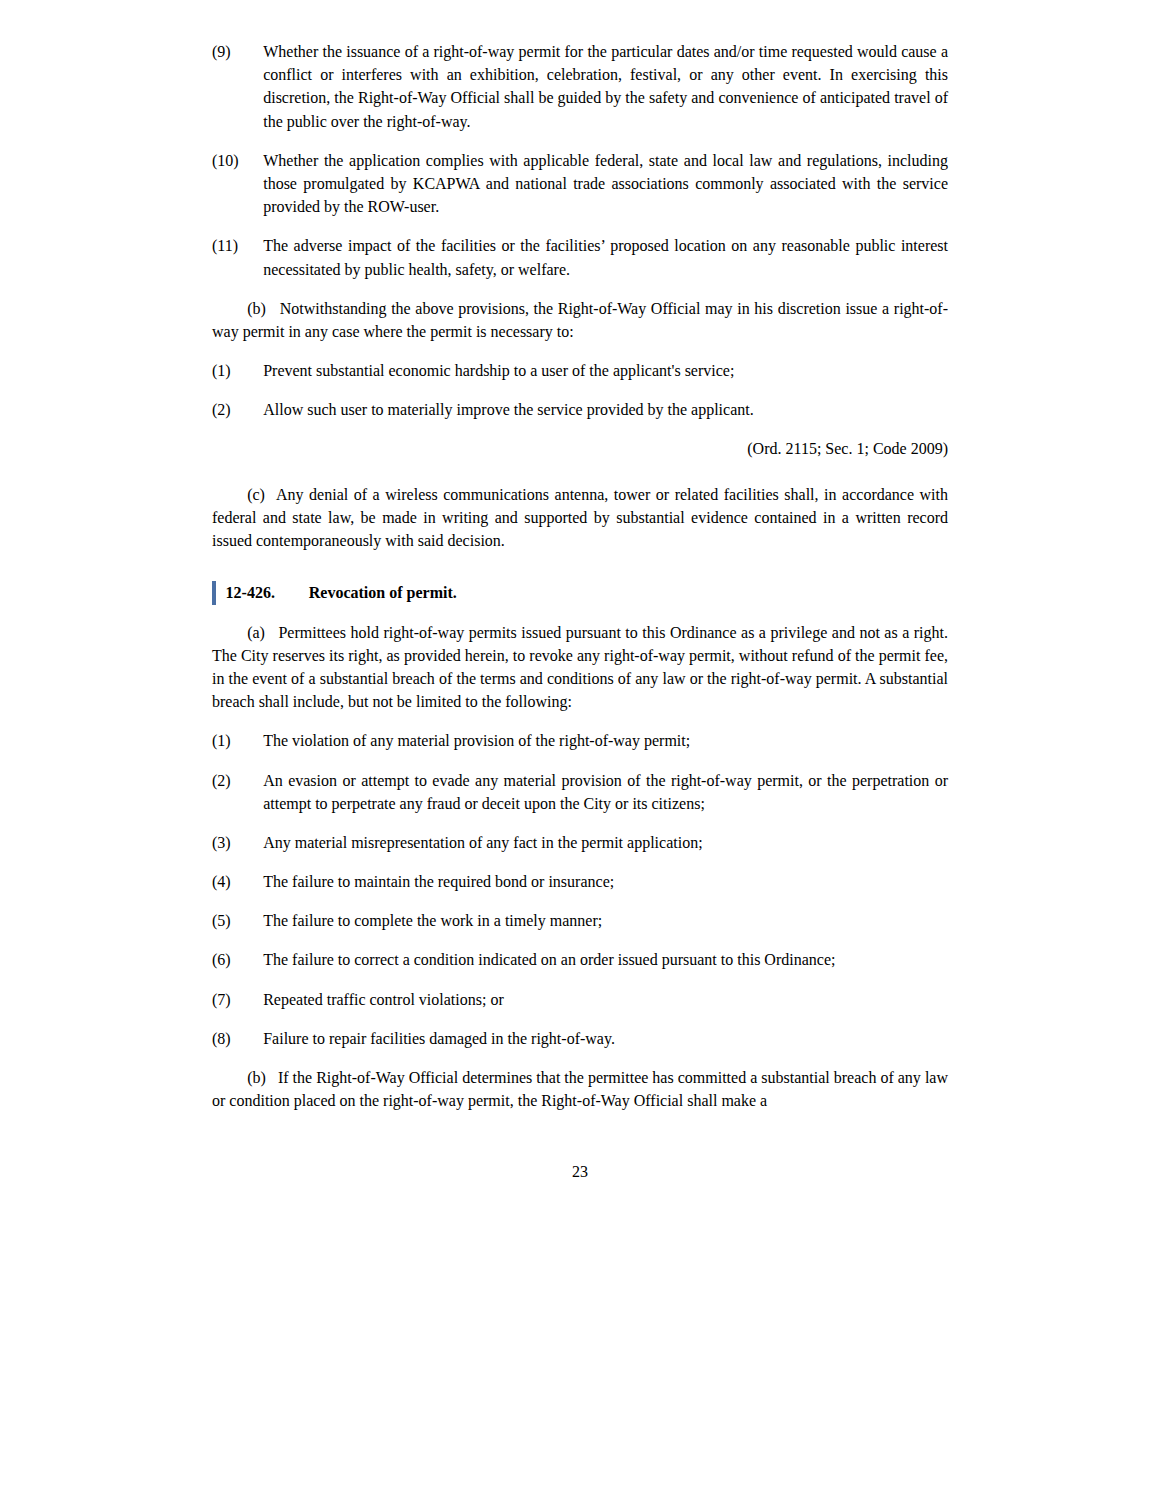(9) Whether the issuance of a right-of-way permit for the particular dates and/or time requested would cause a conflict or interferes with an exhibition, celebration, festival, or any other event. In exercising this discretion, the Right-of-Way Official shall be guided by the safety and convenience of anticipated travel of the public over the right-of-way.
(10) Whether the application complies with applicable federal, state and local law and regulations, including those promulgated by KCAPWA and national trade associations commonly associated with the service provided by the ROW-user.
(11) The adverse impact of the facilities or the facilities’ proposed location on any reasonable public interest necessitated by public health, safety, or welfare.
(b) Notwithstanding the above provisions, the Right-of-Way Official may in his discretion issue a right-of-way permit in any case where the permit is necessary to:
(1) Prevent substantial economic hardship to a user of the applicant's service;
(2) Allow such user to materially improve the service provided by the applicant.
(Ord. 2115; Sec. 1; Code 2009)
(c) Any denial of a wireless communications antenna, tower or related facilities shall, in accordance with federal and state law, be made in writing and supported by substantial evidence contained in a written record issued contemporaneously with said decision.
12-426. Revocation of permit.
(a) Permittees hold right-of-way permits issued pursuant to this Ordinance as a privilege and not as a right. The City reserves its right, as provided herein, to revoke any right-of-way permit, without refund of the permit fee, in the event of a substantial breach of the terms and conditions of any law or the right-of-way permit. A substantial breach shall include, but not be limited to the following:
(1) The violation of any material provision of the right-of-way permit;
(2) An evasion or attempt to evade any material provision of the right-of-way permit, or the perpetration or attempt to perpetrate any fraud or deceit upon the City or its citizens;
(3) Any material misrepresentation of any fact in the permit application;
(4) The failure to maintain the required bond or insurance;
(5) The failure to complete the work in a timely manner;
(6) The failure to correct a condition indicated on an order issued pursuant to this Ordinance;
(7) Repeated traffic control violations; or
(8) Failure to repair facilities damaged in the right-of-way.
(b) If the Right-of-Way Official determines that the permittee has committed a substantial breach of any law or condition placed on the right-of-way permit, the Right-of-Way Official shall make a
23